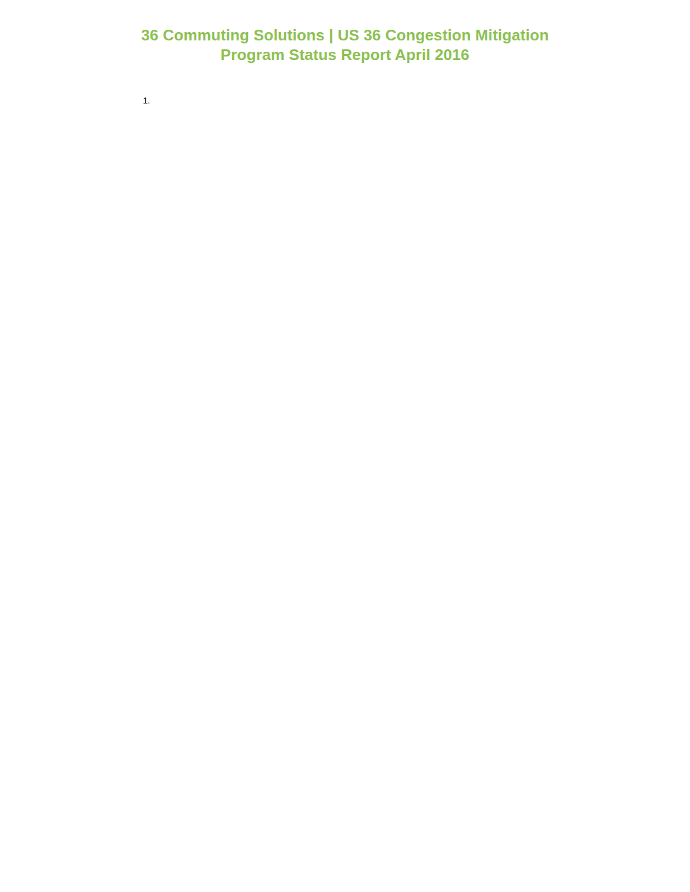36 Commuting Solutions | US 36 Congestion Mitigation Program Status Report April 2016